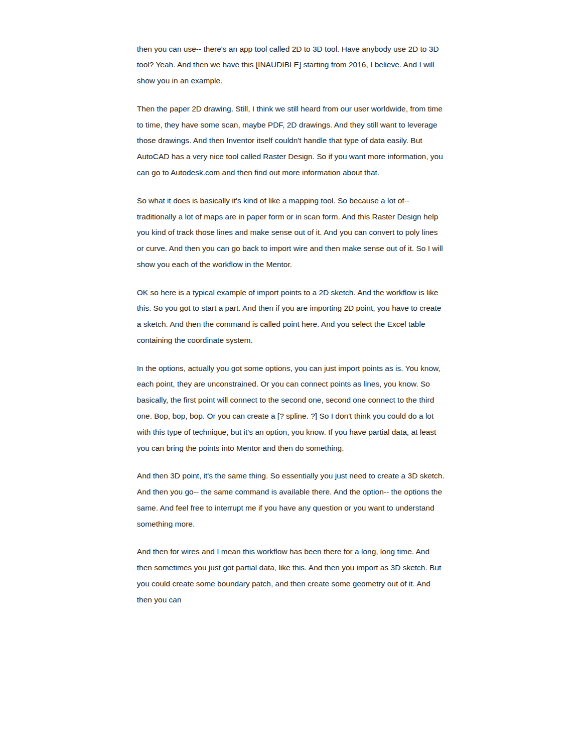then you can use-- there's an app tool called 2D to 3D tool. Have anybody use 2D to 3D tool? Yeah. And then we have this [INAUDIBLE] starting from 2016, I believe. And I will show you in an example.
Then the paper 2D drawing. Still, I think we still heard from our user worldwide, from time to time, they have some scan, maybe PDF, 2D drawings. And they still want to leverage those drawings. And then Inventor itself couldn't handle that type of data easily. But AutoCAD has a very nice tool called Raster Design. So if you want more information, you can go to Autodesk.com and then find out more information about that.
So what it does is basically it's kind of like a mapping tool. So because a lot of-- traditionally a lot of maps are in paper form or in scan form. And this Raster Design help you kind of track those lines and make sense out of it. And you can convert to poly lines or curve. And then you can go back to import wire and then make sense out of it. So I will show you each of the workflow in the Mentor.
OK so here is a typical example of import points to a 2D sketch. And the workflow is like this. So you got to start a part. And then if you are importing 2D point, you have to create a sketch. And then the command is called point here. And you select the Excel table containing the coordinate system.
In the options, actually you got some options, you can just import points as is. You know, each point, they are unconstrained. Or you can connect points as lines, you know. So basically, the first point will connect to the second one, second one connect to the third one. Bop, bop, bop. Or you can create a [? spline. ?] So I don't think you could do a lot with this type of technique, but it's an option, you know. If you have partial data, at least you can bring the points into Mentor and then do something.
And then 3D point, it's the same thing. So essentially you just need to create a 3D sketch. And then you go-- the same command is available there. And the option-- the options the same. And feel free to interrupt me if you have any question or you want to understand something more.
And then for wires and I mean this workflow has been there for a long, long time. And then sometimes you just got partial data, like this. And then you import as 3D sketch. But you could create some boundary patch, and then create some geometry out of it. And then you can